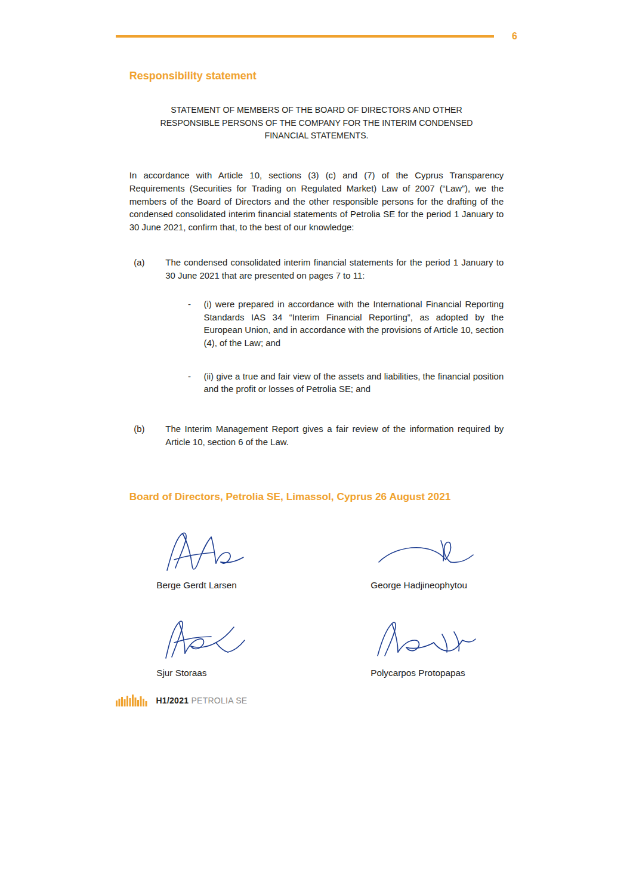6
Responsibility statement
STATEMENT OF MEMBERS OF THE BOARD OF DIRECTORS AND OTHER RESPONSIBLE PERSONS OF THE COMPANY FOR THE INTERIM CONDENSED FINANCIAL STATEMENTS.
In accordance with Article 10, sections (3) (c) and (7) of the Cyprus Transparency Requirements (Securities for Trading on Regulated Market) Law of 2007 (“Law”), we the members of the Board of Directors and the other responsible persons for the drafting of the condensed consolidated interim financial statements of Petrolia SE for the period 1 January to 30 June 2021, confirm that, to the best of our knowledge:
(a)
The condensed consolidated interim financial statements for the period 1 January to 30 June 2021 that are presented on pages 7 to 11:
-
(i) were prepared in accordance with the International Financial Reporting Standards IAS 34 “Interim Financial Reporting”, as adopted by the European Union, and in accordance with the provisions of Article 10, section (4), of the Law; and
-
(ii) give a true and fair view of the assets and liabilities, the financial position and the profit or losses of Petrolia SE; and
(b)
The Interim Management Report gives a fair review of the information required by Article 10, section 6 of the Law.
Board of Directors, Petrolia SE, Limassol, Cyprus 26 August 2021
Berge Gerdt Larsen
George Hadjineophytou
Sjur Storaas
Polycarpos Protopapas
H1/2021 PETROLIA SE